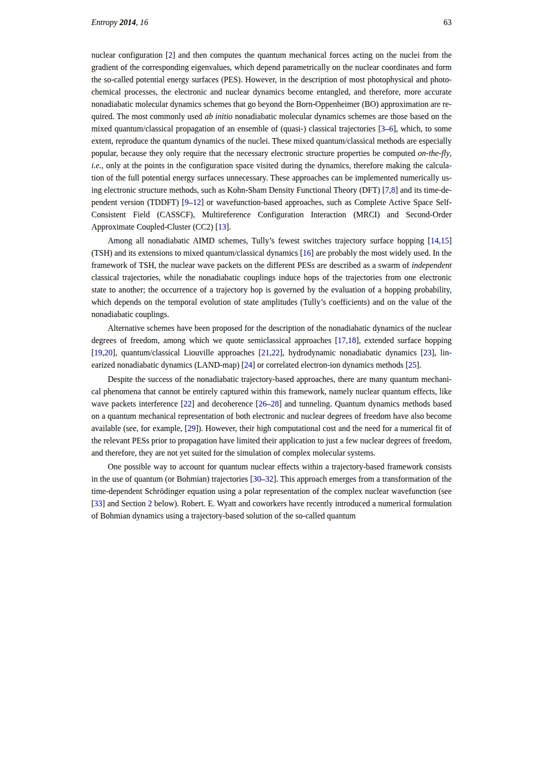Entropy 2014, 16 63
nuclear configuration [2] and then computes the quantum mechanical forces acting on the nuclei from the gradient of the corresponding eigenvalues, which depend parametrically on the nuclear coordinates and form the so-called potential energy surfaces (PES). However, in the description of most photophysical and photochemical processes, the electronic and nuclear dynamics become entangled, and therefore, more accurate nonadiabatic molecular dynamics schemes that go beyond the Born-Oppenheimer (BO) approximation are required. The most commonly used ab initio nonadiabatic molecular dynamics schemes are those based on the mixed quantum/classical propagation of an ensemble of (quasi-) classical trajectories [3–6], which, to some extent, reproduce the quantum dynamics of the nuclei. These mixed quantum/classical methods are especially popular, because they only require that the necessary electronic structure properties be computed on-the-fly, i.e., only at the points in the configuration space visited during the dynamics, therefore making the calculation of the full potential energy surfaces unnecessary. These approaches can be implemented numerically using electronic structure methods, such as Kohn-Sham Density Functional Theory (DFT) [7,8] and its time-dependent version (TDDFT) [9–12] or wavefunction-based approaches, such as Complete Active Space Self-Consistent Field (CASSCF), Multireference Configuration Interaction (MRCI) and Second-Order Approximate Coupled-Cluster (CC2) [13].
Among all nonadiabatic AIMD schemes, Tully’s fewest switches trajectory surface hopping [14,15] (TSH) and its extensions to mixed quantum/classical dynamics [16] are probably the most widely used. In the framework of TSH, the nuclear wave packets on the different PESs are described as a swarm of independent classical trajectories, while the nonadiabatic couplings induce hops of the trajectories from one electronic state to another; the occurrence of a trajectory hop is governed by the evaluation of a hopping probability, which depends on the temporal evolution of state amplitudes (Tully’s coefficients) and on the value of the nonadiabatic couplings.
Alternative schemes have been proposed for the description of the nonadiabatic dynamics of the nuclear degrees of freedom, among which we quote semiclassical approaches [17,18], extended surface hopping [19,20], quantum/classical Liouville approaches [21,22], hydrodynamic nonadiabatic dynamics [23], linearized nonadiabatic dynamics (LAND-map) [24] or correlated electron-ion dynamics methods [25].
Despite the success of the nonadiabatic trajectory-based approaches, there are many quantum mechanical phenomena that cannot be entirely captured within this framework, namely nuclear quantum effects, like wave packets interference [22] and decoherence [26–28] and tunneling. Quantum dynamics methods based on a quantum mechanical representation of both electronic and nuclear degrees of freedom have also become available (see, for example, [29]). However, their high computational cost and the need for a numerical fit of the relevant PESs prior to propagation have limited their application to just a few nuclear degrees of freedom, and therefore, they are not yet suited for the simulation of complex molecular systems.
One possible way to account for quantum nuclear effects within a trajectory-based framework consists in the use of quantum (or Bohmian) trajectories [30–32]. This approach emerges from a transformation of the time-dependent Schrödinger equation using a polar representation of the complex nuclear wavefunction (see [33] and Section 2 below). Robert. E. Wyatt and coworkers have recently introduced a numerical formulation of Bohmian dynamics using a trajectory-based solution of the so-called quantum